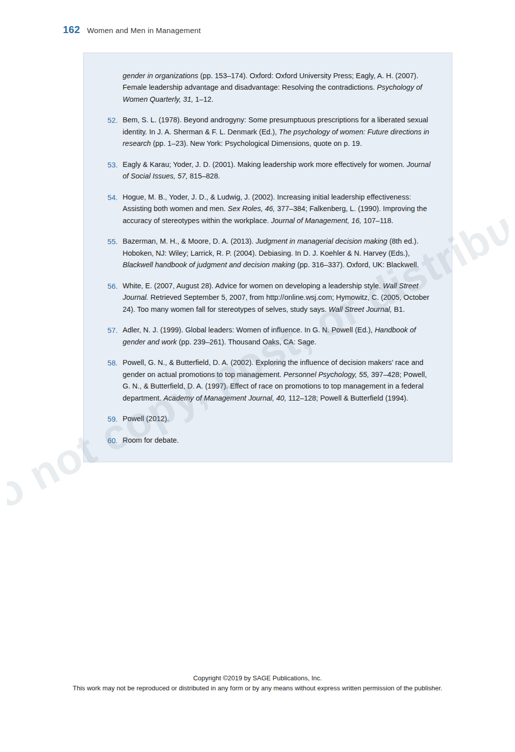162 Women and Men in Management
gender in organizations (pp. 153–174). Oxford: Oxford University Press; Eagly, A. H. (2007). Female leadership advantage and disadvantage: Resolving the contradictions. Psychology of Women Quarterly, 31, 1–12.
52. Bem, S. L. (1978). Beyond androgyny: Some presumptuous prescriptions for a liberated sexual identity. In J. A. Sherman & F. L. Denmark (Ed.), The psychology of women: Future directions in research (pp. 1–23). New York: Psychological Dimensions, quote on p. 19.
53. Eagly & Karau; Yoder, J. D. (2001). Making leadership work more effectively for women. Journal of Social Issues, 57, 815–828.
54. Hogue, M. B., Yoder, J. D., & Ludwig, J. (2002). Increasing initial leadership effectiveness: Assisting both women and men. Sex Roles, 46, 377–384; Falkenberg, L. (1990). Improving the accuracy of stereotypes within the workplace. Journal of Management, 16, 107–118.
55. Bazerman, M. H., & Moore, D. A. (2013). Judgment in managerial decision making (8th ed.). Hoboken, NJ: Wiley; Larrick, R. P. (2004). Debiasing. In D. J. Koehler & N. Harvey (Eds.), Blackwell handbook of judgment and decision making (pp. 316–337). Oxford, UK: Blackwell.
56. White, E. (2007, August 28). Advice for women on developing a leadership style. Wall Street Journal. Retrieved September 5, 2007, from http://online.wsj.com; Hymowitz, C. (2005, October 24). Too many women fall for stereotypes of selves, study says. Wall Street Journal, B1.
57. Adler, N. J. (1999). Global leaders: Women of influence. In G. N. Powell (Ed.), Handbook of gender and work (pp. 239–261). Thousand Oaks, CA: Sage.
58. Powell, G. N., & Butterfield, D. A. (2002). Exploring the influence of decision makers’ race and gender on actual promotions to top management. Personnel Psychology, 55, 397–428; Powell, G. N., & Butterfield, D. A. (1997). Effect of race on promotions to top management in a federal department. Academy of Management Journal, 40, 112–128; Powell & Butterfield (1994).
59. Powell (2012).
60. Room for debate.
Do not copy, post, or distribute
Copyright ©2019 by SAGE Publications, Inc.
This work may not be reproduced or distributed in any form or by any means without express written permission of the publisher.